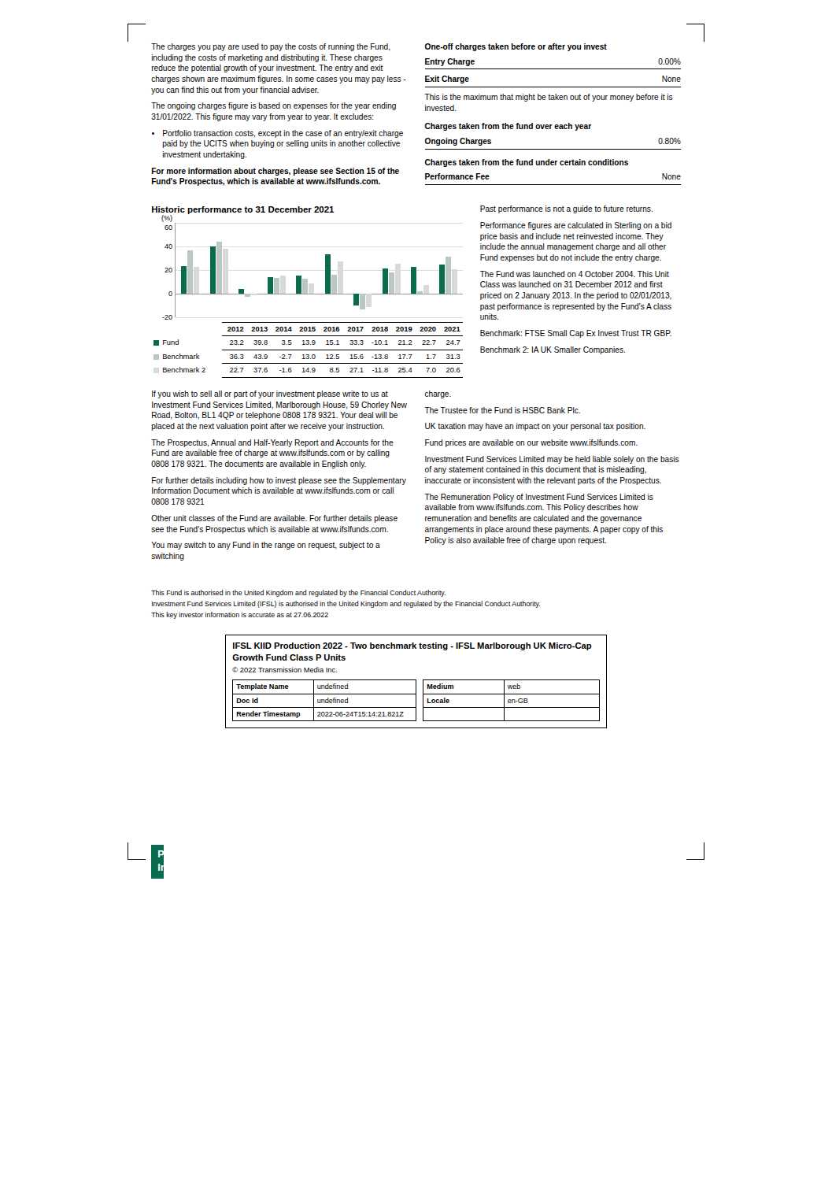Charges
The charges you pay are used to pay the costs of running the Fund, including the costs of marketing and distributing it. These charges reduce the potential growth of your investment. The entry and exit charges shown are maximum figures. In some cases you may pay less - you can find this out from your financial adviser.
The ongoing charges figure is based on expenses for the year ending 31/01/2022. This figure may vary from year to year. It excludes:
Portfolio transaction costs, except in the case of an entry/exit charge paid by the UCITS when buying or selling units in another collective investment undertaking.
For more information about charges, please see Section 15 of the Fund's Prospectus, which is available at www.ifslfunds.com.
One-off charges taken before or after you invest
Entry Charge 0.00%
Exit Charge None
This is the maximum that might be taken out of your money before it is invested.
Charges taken from the fund over each year
Ongoing Charges 0.80%
Charges taken from the fund under certain conditions
Performance Fee None
Past Performance
Historic performance to 31 December 2021
(%) 60
40
20
0
-20
| | 2012 | 2013 | 2014 | 2015 | 2016 | 2017 | 2018 | 2019 | 2020 | 2021 |
| --- | --- | --- | --- | --- | --- | --- | --- | --- | --- | --- |
| Fund | 23.2 | 39.8 | 3.5 | 13.9 | 15.1 | 33.3 | -10.1 | 21.2 | 22.7 | 24.7 |
| Benchmark | 36.3 | 43.9 | -2.7 | 13.0 | 12.5 | 15.6 | -13.8 | 17.7 | 1.7 | 31.3 |
| Benchmark 2 | 22.7 | 37.6 | -1.6 | 14.9 | 8.5 | 27.1 | -11.8 | 25.4 | 7.0 | 20.6 |
Past performance is not a guide to future returns.
Performance figures are calculated in Sterling on a bid price basis and include net reinvested income. They include the annual management charge and all other Fund expenses but do not include the entry charge.
The Fund was launched on 4 October 2004. This Unit Class was launched on 31 December 2012 and first priced on 2 January 2013. In the period to 02/01/2013, past performance is represented by the Fund's A class units.
Benchmark: FTSE Small Cap Ex Invest Trust TR GBP.
Benchmark 2: IA UK Smaller Companies.
Practical Information
If you wish to sell all or part of your investment please write to us at Investment Fund Services Limited, Marlborough House, 59 Chorley New Road, Bolton, BL1 4QP or telephone 0808 178 9321. Your deal will be placed at the next valuation point after we receive your instruction.
The Prospectus, Annual and Half-Yearly Report and Accounts for the Fund are available free of charge at www.ifslfunds.com or by calling 0808 178 9321. The documents are available in English only.
For further details including how to invest please see the Supplementary Information Document which is available at www.ifslfunds.com or call 0808 178 9321
Other unit classes of the Fund are available. For further details please see the Fund's Prospectus which is available at www.ifslfunds.com.
You may switch to any Fund in the range on request, subject to a switching
charge.
The Trustee for the Fund is HSBC Bank Plc.
UK taxation may have an impact on your personal tax position.
Fund prices are available on our website www.ifslfunds.com.
Investment Fund Services Limited may be held liable solely on the basis of any statement contained in this document that is misleading, inaccurate or inconsistent with the relevant parts of the Prospectus.
The Remuneration Policy of Investment Fund Services Limited is available from www.ifslfunds.com. This Policy describes how remuneration and benefits are calculated and the governance arrangements in place around these payments. A paper copy of this Policy is also available free of charge upon request.
This Fund is authorised in the United Kingdom and regulated by the Financial Conduct Authority.
Investment Fund Services Limited (IFSL) is authorised in the United Kingdom and regulated by the Financial Conduct Authority.
This key investor information is accurate as at 27.06.2022
IFSL KIID Production 2022 - Two benchmark testing - IFSL Marlborough UK Micro-Cap Growth Fund Class P Units
© 2022 Transmission Media Inc.
| Template Name | undefined | | Medium | web |
| Doc Id | undefined | | Locale | en-GB |
| Render Timestamp | 2022-06-24T15:14:21.821Z | | | |